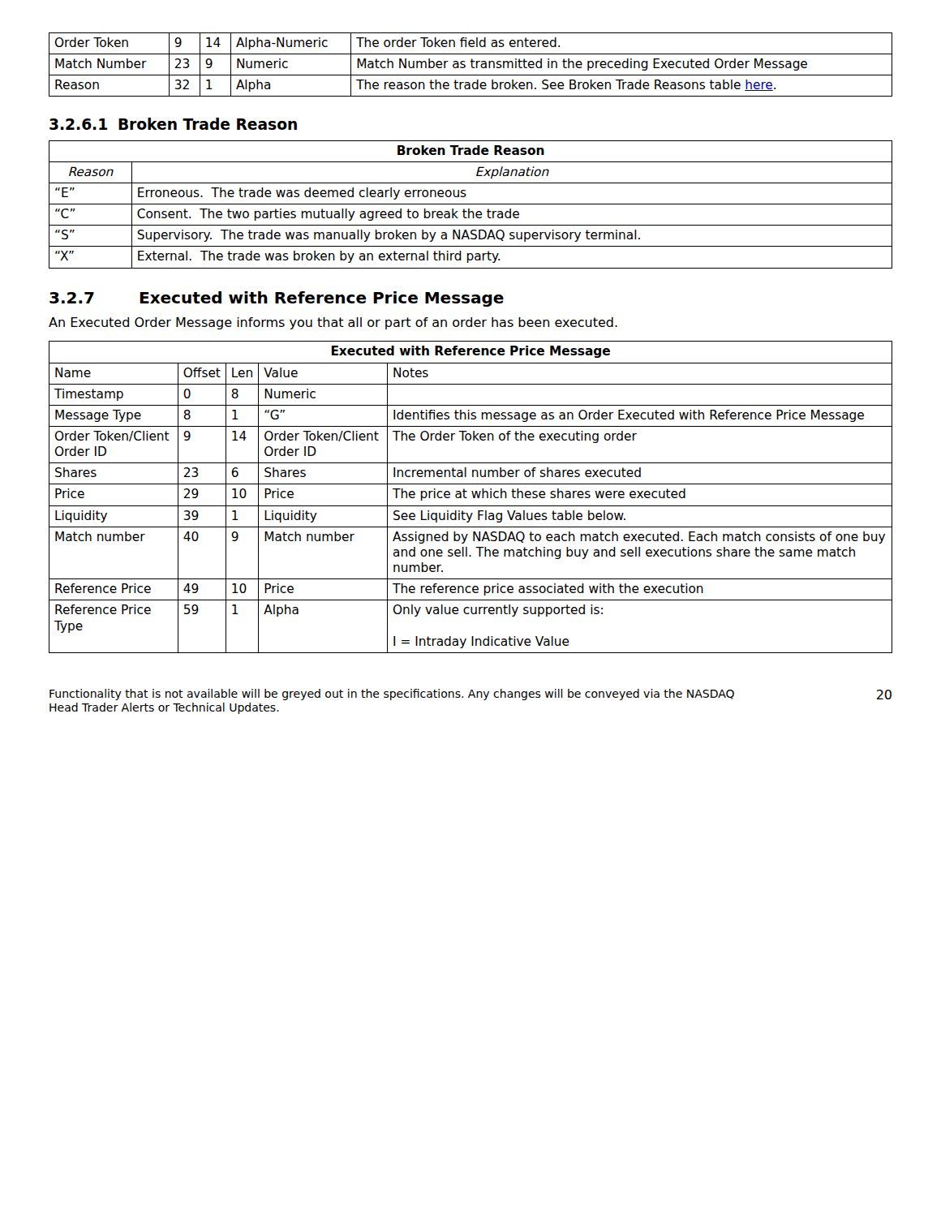| Order Token | 9 | 14 | Alpha-Numeric | The order Token field as entered. |
| Match Number | 23 | 9 | Numeric | Match Number as transmitted in the preceding Executed Order Message |
| Reason | 32 | 1 | Alpha | The reason the trade broken. See Broken Trade Reasons table here . |
3.2.6.1 Broken Trade Reason
Broken Trade Reason
| Reason | Explanation |
| --- | --- |
| “E” | Erroneous. The trade was deemed clearly erroneous |
| “C” | Consent. The two parties mutually agreed to break the trade |
| “S” | Supervisory. The trade was manually broken by a NASDAQ supervisory terminal. |
| “X” | External. The trade was broken by an external third party. |
3.2.7 Executed with Reference Price Message
An Executed Order Message informs you that all or part of an order has been executed.
Executed with Reference Price Message
| Name | Offset | Len | Value | Notes |
| --- | --- | --- | --- | --- |
| Timestamp | 0 | 8 | Numeric | |
| Message Type | 8 | 1 | “G” | Identifies this message as an Order Executed with Reference Price Message |
| Order Token/Client Order ID | 9 | 14 | Order Token/Client Order ID | The Order Token of the executing order |
| Shares | 23 | 6 | Shares | Incremental number of shares executed |
| Price | 29 | 10 | Price | The price at which these shares were executed |
| Liquidity | 39 | 1 | Liquidity | See Liquidity Flag Values table below. |
| Match number | 40 | 9 | Match number | Assigned by NASDAQ to each match executed. Each match consists of one buy and one sell. The matching buy and sell executions share the same match number. |
| Reference Price | 49 | 10 | Price | The reference price associated with the execution |
| Reference Price Type | 59 | 1 | Alpha | Only value currently supported is: I = Intraday Indicative Value |
Functionality that is not available will be greyed out in the specifications. Any changes will be conveyed via the NASDAQ Head Trader Alerts or Technical Updates.
20